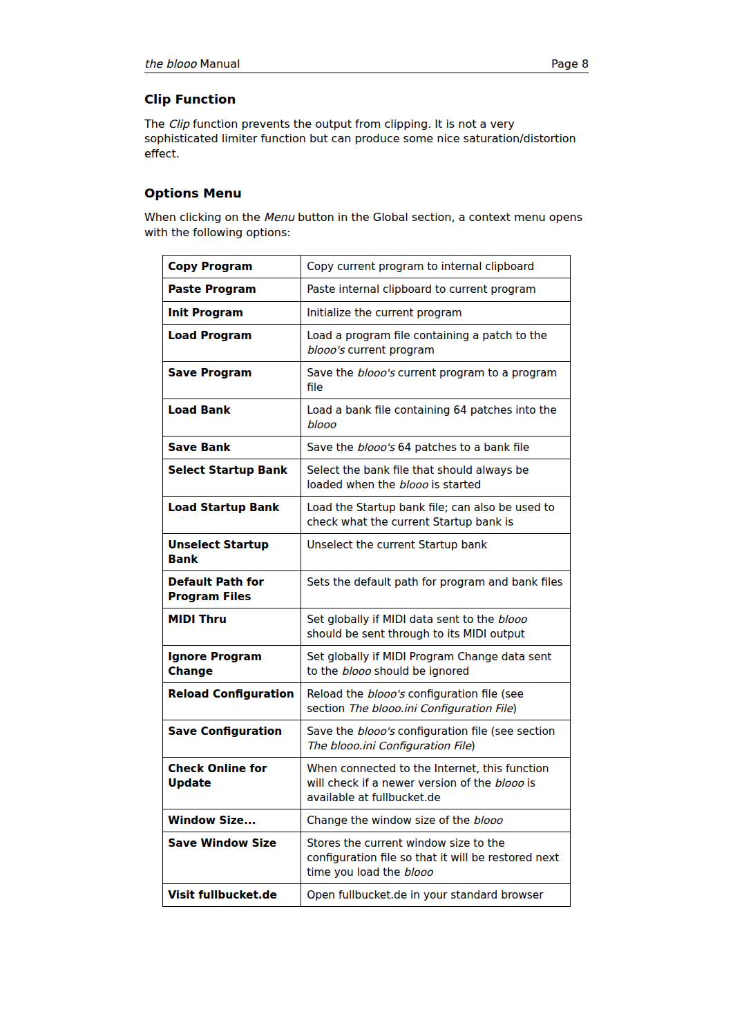the blooo Manual
Page 8
Clip Function
The Clip function prevents the output from clipping. It is not a very sophisticated limiter function but can produce some nice saturation/distortion effect.
Options Menu
When clicking on the Menu button in the Global section, a context menu opens with the following options:
| Copy Program | Copy current program to internal clipboard |
| Paste Program | Paste internal clipboard to current program |
| Init Program | Initialize the current program |
| Load Program | Load a program file containing a patch to the blooo's current program |
| Save Program | Save the blooo's current program to a program file |
| Load Bank | Load a bank file containing 64 patches into the blooo |
| Save Bank | Save the blooo's 64 patches to a bank file |
| Select Startup Bank | Select the bank file that should always be loaded when the blooo is started |
| Load Startup Bank | Load the Startup bank file; can also be used to check what the current Startup bank is |
| Unselect Startup Bank | Unselect the current Startup bank |
| Default Path for Program Files | Sets the default path for program and bank files |
| MIDI Thru | Set globally if MIDI data sent to the blooo should be sent through to its MIDI output |
| Ignore Program Change | Set globally if MIDI Program Change data sent to the blooo should be ignored |
| Reload Configuration | Reload the blooo's configuration file (see section The blooo.ini Configuration File ) |
| Save Configuration | Save the blooo's configuration file (see section The blooo.ini Configuration File ) |
| Check Online for Update | When connected to the Internet, this function will check if a newer version of the blooo is available at fullbucket.de |
| Window Size... | Change the window size of the blooo |
| Save Window Size | Stores the current window size to the configuration file so that it will be restored next time you load the blooo |
| Visit fullbucket.de | Open fullbucket.de in your standard browser |